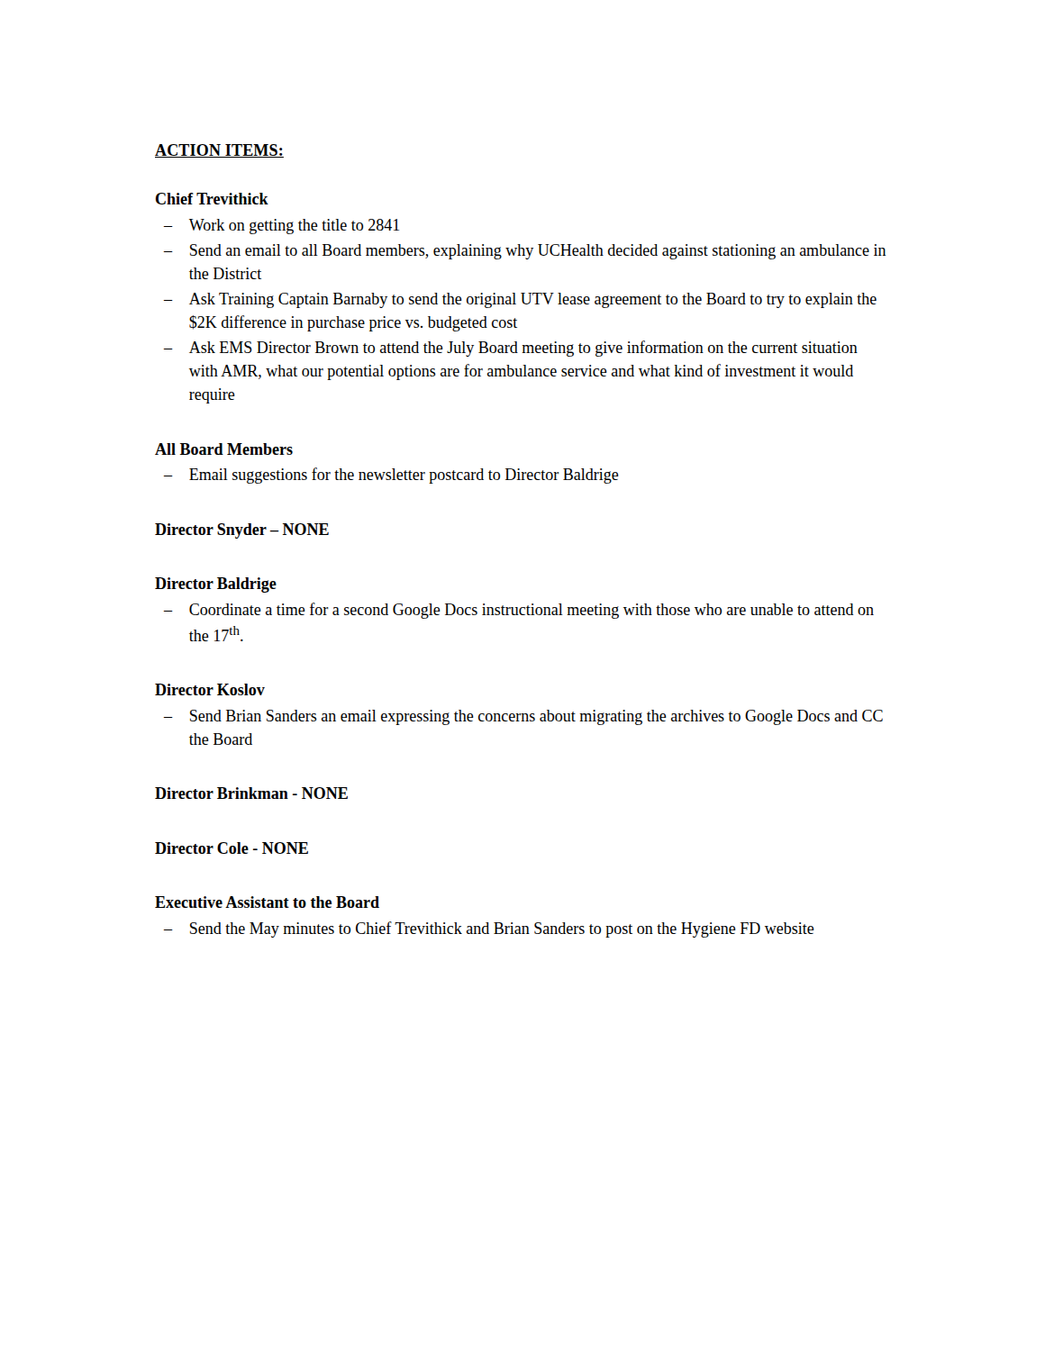ACTION ITEMS:
Chief Trevithick
Work on getting the title to 2841
Send an email to all Board members, explaining why UCHealth decided against stationing an ambulance in the District
Ask Training Captain Barnaby to send the original UTV lease agreement to the Board to try to explain the $2K difference in purchase price vs. budgeted cost
Ask EMS Director Brown to attend the July Board meeting to give information on the current situation with AMR, what our potential options are for ambulance service and what kind of investment it would require
All Board Members
Email suggestions for the newsletter postcard to Director Baldrige
Director Snyder – NONE
Director Baldrige
Coordinate a time for a second Google Docs instructional meeting with those who are unable to attend on the 17th.
Director Koslov
Send Brian Sanders an email expressing the concerns about migrating the archives to Google Docs and CC the Board
Director Brinkman - NONE
Director Cole - NONE
Executive Assistant to the Board
Send the May minutes to Chief Trevithick and Brian Sanders to post on the Hygiene FD website